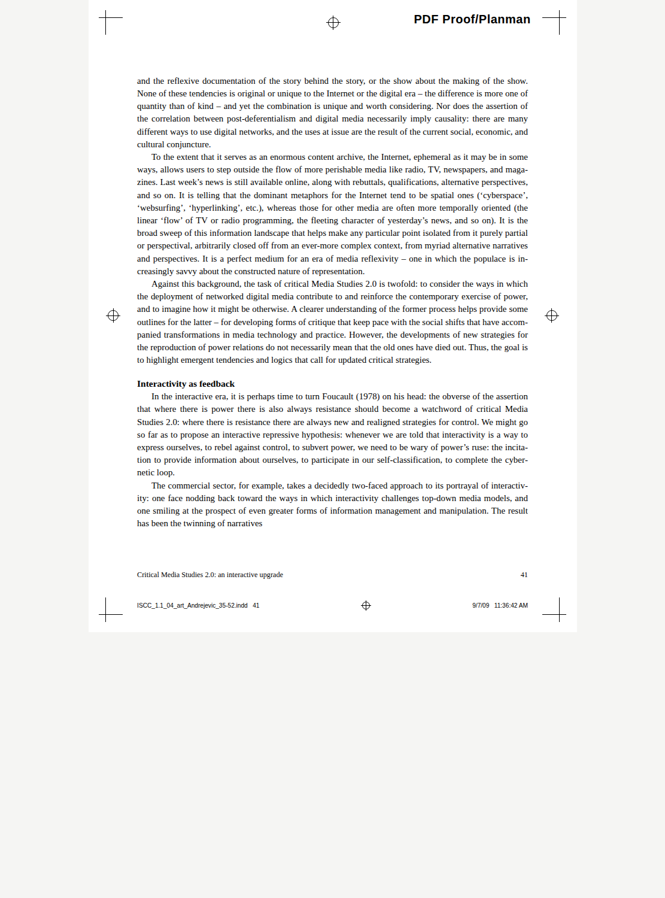PDF Proof/Planman
and the reflexive documentation of the story behind the story, or the show about the making of the show. None of these tendencies is original or unique to the Internet or the digital era – the difference is more one of quantity than of kind – and yet the combination is unique and worth considering. Nor does the assertion of the correlation between post-deferentialism and digital media necessarily imply causality: there are many different ways to use digital networks, and the uses at issue are the result of the current social, economic, and cultural conjuncture.
To the extent that it serves as an enormous content archive, the Internet, ephemeral as it may be in some ways, allows users to step outside the flow of more perishable media like radio, TV, newspapers, and magazines. Last week’s news is still available online, along with rebuttals, qualifications, alternative perspectives, and so on. It is telling that the dominant metaphors for the Internet tend to be spatial ones (‘cyberspace’, ‘websurfing’, ‘hyperlinking’, etc.), whereas those for other media are often more temporally oriented (the linear ‘flow’ of TV or radio programming, the fleeting character of yesterday’s news, and so on). It is the broad sweep of this information landscape that helps make any particular point isolated from it purely partial or perspectival, arbitrarily closed off from an ever-more complex context, from myriad alternative narratives and perspectives. It is a perfect medium for an era of media reflexivity – one in which the populace is increasingly savvy about the constructed nature of representation.
Against this background, the task of critical Media Studies 2.0 is twofold: to consider the ways in which the deployment of networked digital media contribute to and reinforce the contemporary exercise of power, and to imagine how it might be otherwise. A clearer understanding of the former process helps provide some outlines for the latter – for developing forms of critique that keep pace with the social shifts that have accompanied transformations in media technology and practice. However, the developments of new strategies for the reproduction of power relations do not necessarily mean that the old ones have died out. Thus, the goal is to highlight emergent tendencies and logics that call for updated critical strategies.
Interactivity as feedback
In the interactive era, it is perhaps time to turn Foucault (1978) on his head: the obverse of the assertion that where there is power there is also always resistance should become a watchword of critical Media Studies 2.0: where there is resistance there are always new and realigned strategies for control. We might go so far as to propose an interactive repressive hypothesis: whenever we are told that interactivity is a way to express ourselves, to rebel against control, to subvert power, we need to be wary of power’s ruse: the incitation to provide information about ourselves, to participate in our self-classification, to complete the cybernetic loop.
The commercial sector, for example, takes a decidedly two-faced approach to its portrayal of interactivity: one face nodding back toward the ways in which interactivity challenges top-down media models, and one smiling at the prospect of even greater forms of information management and manipulation. The result has been the twinning of narratives
Critical Media Studies 2.0: an interactive upgrade 41
ISCC_1.1_04_art_Andrejevic_35-52.indd 41 9/7/09 11:36:42 AM